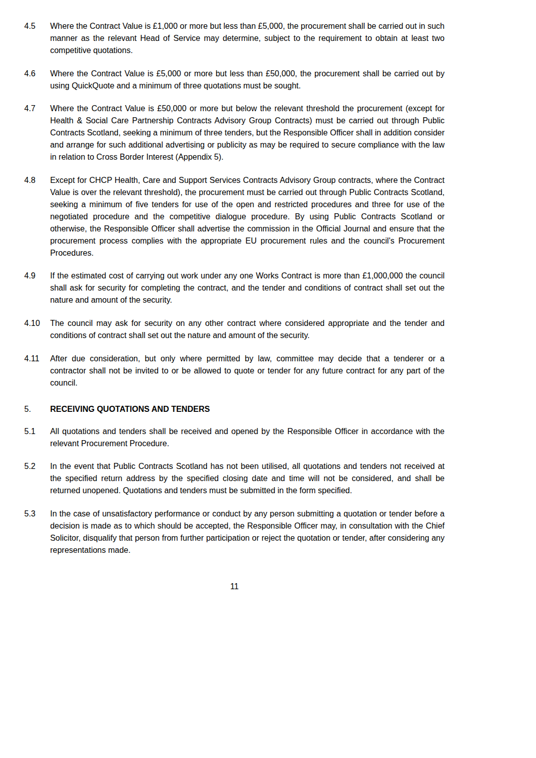4.5
Where the Contract Value is £1,000 or more but less than £5,000, the procurement shall be carried out in such manner as the relevant Head of Service may determine, subject to the requirement to obtain at least two competitive quotations.
4.6
Where the Contract Value is £5,000 or more but less than £50,000, the procurement shall be carried out by using QuickQuote and a minimum of three quotations must be sought.
4.7
Where the Contract Value is £50,000 or more but below the relevant threshold the procurement (except for Health & Social Care Partnership Contracts Advisory Group Contracts) must be carried out through Public Contracts Scotland, seeking a minimum of three tenders, but the Responsible Officer shall in addition consider and arrange for such additional advertising or publicity as may be required to secure compliance with the law in relation to Cross Border Interest (Appendix 5).
4.8
Except for CHCP Health, Care and Support Services Contracts Advisory Group contracts, where the Contract Value is over the relevant threshold), the procurement must be carried out through Public Contracts Scotland, seeking a minimum of five tenders for use of the open and restricted procedures and three for use of the negotiated procedure and the competitive dialogue procedure. By using Public Contracts Scotland or otherwise, the Responsible Officer shall advertise the commission in the Official Journal and ensure that the procurement process complies with the appropriate EU procurement rules and the council's Procurement Procedures.
4.9
If the estimated cost of carrying out work under any one Works Contract is more than £1,000,000 the council shall ask for security for completing the contract, and the tender and conditions of contract shall set out the nature and amount of the security.
4.10
The council may ask for security on any other contract where considered appropriate and the tender and conditions of contract shall set out the nature and amount of the security.
4.11
After due consideration, but only where permitted by law, committee may decide that a tenderer or a contractor shall not be invited to or be allowed to quote or tender for any future contract for any part of the council.
5. RECEIVING QUOTATIONS AND TENDERS
5.1
All quotations and tenders shall be received and opened by the Responsible Officer in accordance with the relevant Procurement Procedure.
5.2
In the event that Public Contracts Scotland has not been utilised, all quotations and tenders not received at the specified return address by the specified closing date and time will not be considered, and shall be returned unopened. Quotations and tenders must be submitted in the form specified.
5.3
In the case of unsatisfactory performance or conduct by any person submitting a quotation or tender before a decision is made as to which should be accepted, the Responsible Officer may, in consultation with the Chief Solicitor, disqualify that person from further participation or reject the quotation or tender, after considering any representations made.
11